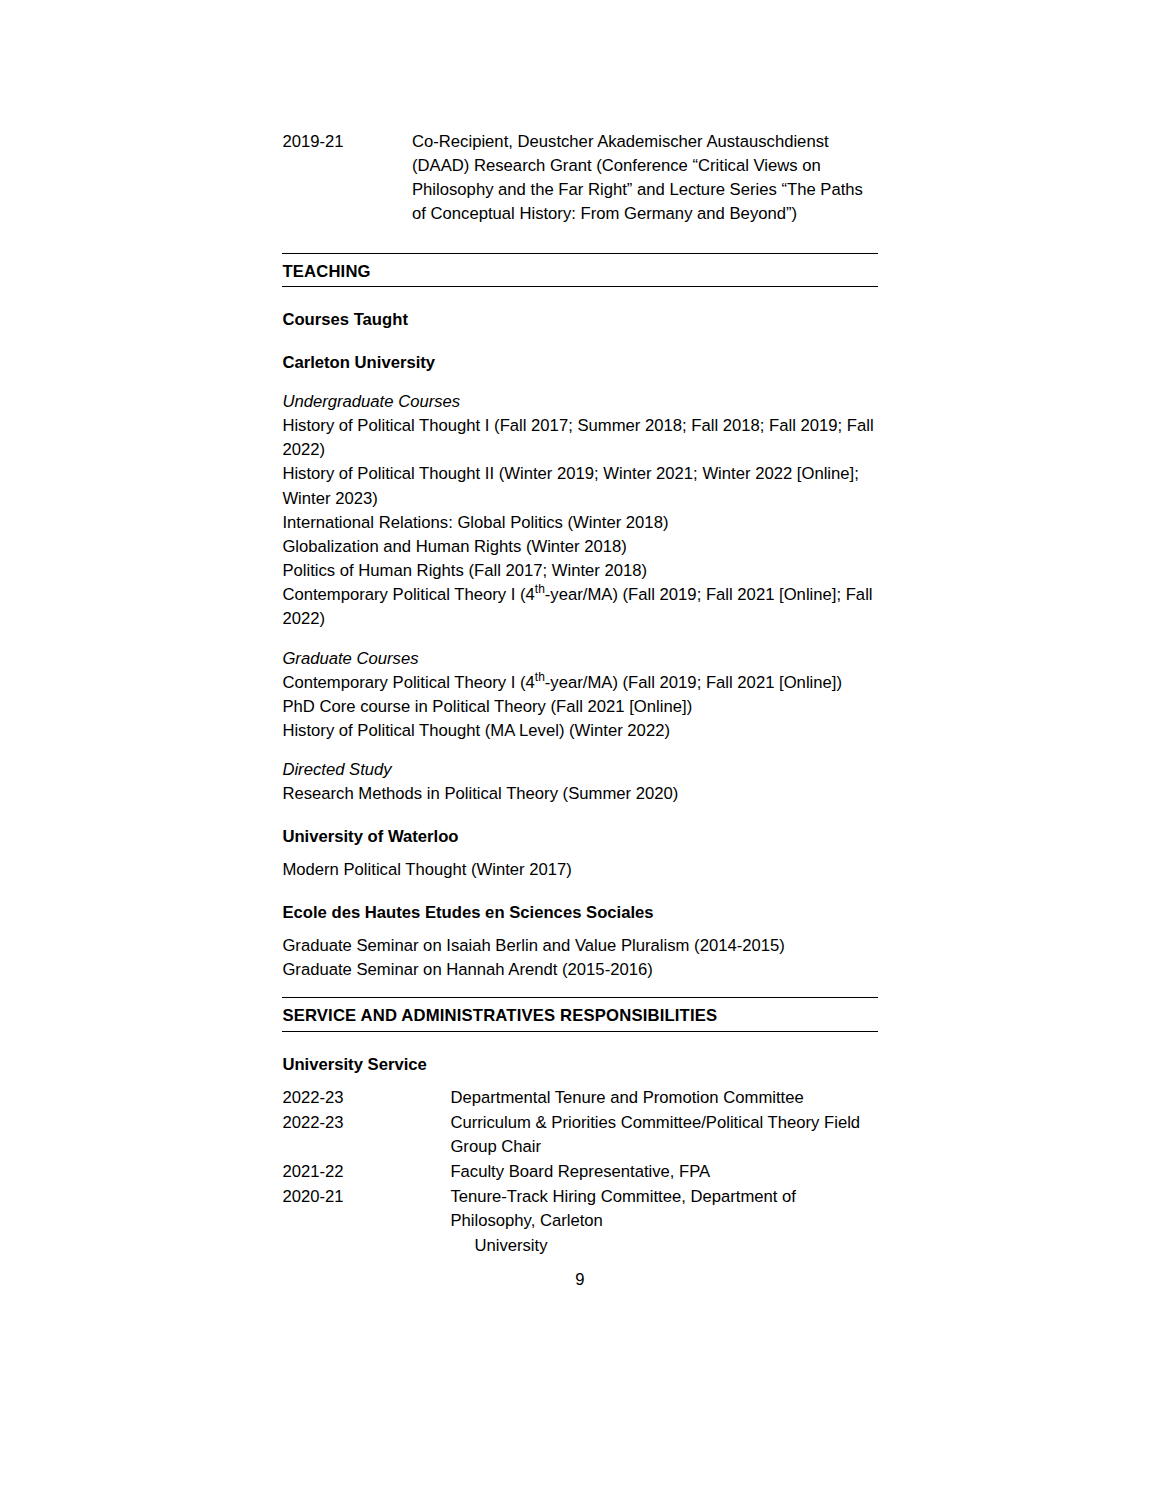2019-21
Co-Recipient, Deustcher Akademischer Austauschdienst (DAAD) Research Grant (Conference “Critical Views on Philosophy and the Far Right” and Lecture Series “The Paths of Conceptual History: From Germany and Beyond”)
TEACHING
Courses Taught
Carleton University
Undergraduate Courses
History of Political Thought I (Fall 2017; Summer 2018; Fall 2018; Fall 2019; Fall 2022)
History of Political Thought II (Winter 2019; Winter 2021; Winter 2022 [Online]; Winter 2023)
International Relations: Global Politics (Winter 2018)
Globalization and Human Rights (Winter 2018)
Politics of Human Rights (Fall 2017; Winter 2018)
Contemporary Political Theory I (4th-year/MA) (Fall 2019; Fall 2021 [Online]; Fall 2022)
Graduate Courses
Contemporary Political Theory I (4th-year/MA) (Fall 2019; Fall 2021 [Online])
PhD Core course in Political Theory (Fall 2021 [Online])
History of Political Thought (MA Level) (Winter 2022)
Directed Study
Research Methods in Political Theory (Summer 2020)
University of Waterloo
Modern Political Thought (Winter 2017)
Ecole des Hautes Etudes en Sciences Sociales
Graduate Seminar on Isaiah Berlin and Value Pluralism (2014-2015)
Graduate Seminar on Hannah Arendt (2015-2016)
SERVICE AND ADMINISTRATIVES RESPONSIBILITIES
University Service
| 2022-23 | Departmental Tenure and Promotion Committee |
| 2022-23 | Curriculum & Priorities Committee/Political Theory Field Group Chair |
| 2021-22 | Faculty Board Representative, FPA |
| 2020-21 | Tenure-Track Hiring Committee, Department of Philosophy, Carleton University |
9